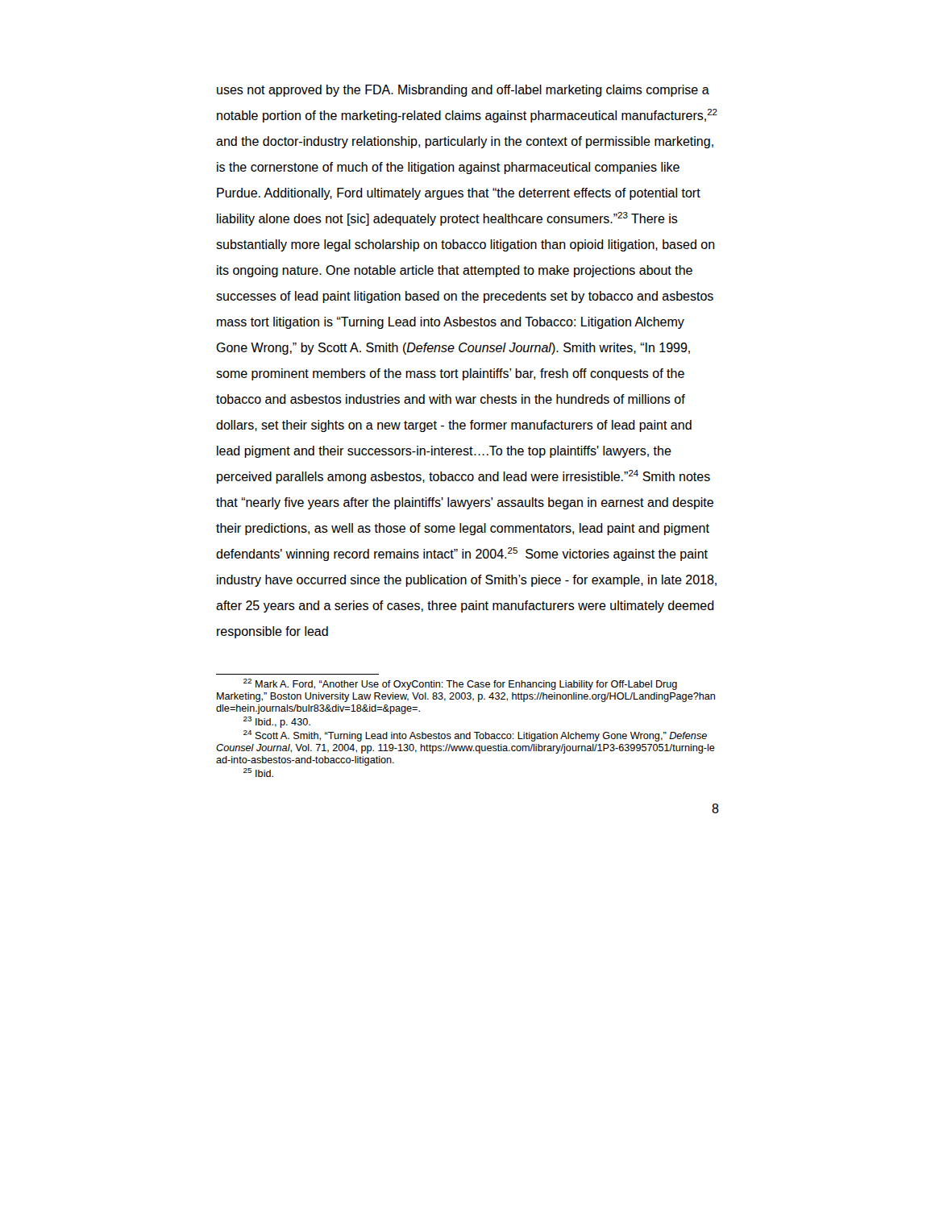uses not approved by the FDA. Misbranding and off-label marketing claims comprise a notable portion of the marketing-related claims against pharmaceutical manufacturers,22 and the doctor-industry relationship, particularly in the context of permissible marketing, is the cornerstone of much of the litigation against pharmaceutical companies like Purdue. Additionally, Ford ultimately argues that “the deterrent effects of potential tort liability alone does not [sic] adequately protect healthcare consumers.”23 There is substantially more legal scholarship on tobacco litigation than opioid litigation, based on its ongoing nature. One notable article that attempted to make projections about the successes of lead paint litigation based on the precedents set by tobacco and asbestos mass tort litigation is “Turning Lead into Asbestos and Tobacco: Litigation Alchemy Gone Wrong,” by Scott A. Smith (Defense Counsel Journal). Smith writes, “In 1999, some prominent members of the mass tort plaintiffs’ bar, fresh off conquests of the tobacco and asbestos industries and with war chests in the hundreds of millions of dollars, set their sights on a new target - the former manufacturers of lead paint and lead pigment and their successors-in-interest….To the top plaintiffs' lawyers, the perceived parallels among asbestos, tobacco and lead were irresistible.”24 Smith notes that “nearly five years after the plaintiffs' lawyers' assaults began in earnest and despite their predictions, as well as those of some legal commentators, lead paint and pigment defendants' winning record remains intact” in 2004.25 Some victories against the paint industry have occurred since the publication of Smith’s piece - for example, in late 2018, after 25 years and a series of cases, three paint manufacturers were ultimately deemed responsible for lead
22 Mark A. Ford, “Another Use of OxyContin: The Case for Enhancing Liability for Off-Label Drug Marketing,” Boston University Law Review, Vol. 83, 2003, p. 432, https://heinonline.org/HOL/LandingPage?handle=hein.journals/bulr83&div=18&id=&page=.
23 Ibid., p. 430.
24 Scott A. Smith, “Turning Lead into Asbestos and Tobacco: Litigation Alchemy Gone Wrong,” Defense Counsel Journal, Vol. 71, 2004, pp. 119-130, https://www.questia.com/library/journal/1P3-639957051/turning-lead-into-asbestos-and-tobacco-litigation.
25 Ibid.
8